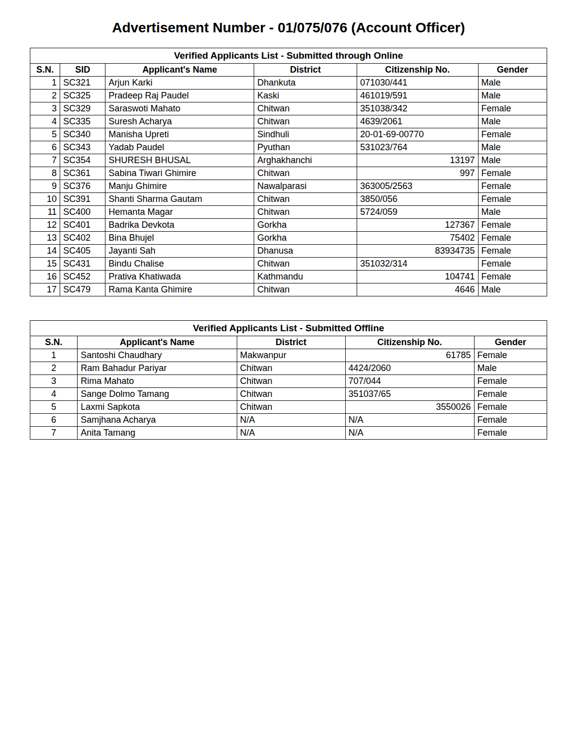Advertisement Number - 01/075/076 (Account Officer)
Verified Applicants List - Submitted through Online
| S.N. | SID | Applicant's Name | District | Citizenship No. | Gender |
| --- | --- | --- | --- | --- | --- |
| 1 | SC321 | Arjun Karki | Dhankuta | 071030/441 | Male |
| 2 | SC325 | Pradeep Raj Paudel | Kaski | 461019/591 | Male |
| 3 | SC329 | Saraswoti Mahato | Chitwan | 351038/342 | Female |
| 4 | SC335 | Suresh Acharya | Chitwan | 4639/2061 | Male |
| 5 | SC340 | Manisha Upreti | Sindhuli | 20-01-69-00770 | Female |
| 6 | SC343 | Yadab Paudel | Pyuthan | 531023/764 | Male |
| 7 | SC354 | SHURESH BHUSAL | Arghakhanchi | 13197 | Male |
| 8 | SC361 | Sabina Tiwari Ghimire | Chitwan | 997 | Female |
| 9 | SC376 | Manju Ghimire | Nawalparasi | 363005/2563 | Female |
| 10 | SC391 | Shanti Sharma Gautam | Chitwan | 3850/056 | Female |
| 11 | SC400 | Hemanta Magar | Chitwan | 5724/059 | Male |
| 12 | SC401 | Badrika Devkota | Gorkha | 127367 | Female |
| 13 | SC402 | Bina Bhujel | Gorkha | 75402 | Female |
| 14 | SC405 | Jayanti Sah | Dhanusa | 83934735 | Female |
| 15 | SC431 | Bindu Chalise | Chitwan | 351032/314 | Female |
| 16 | SC452 | Prativa Khatiwada | Kathmandu | 104741 | Female |
| 17 | SC479 | Rama Kanta Ghimire | Chitwan | 4646 | Male |
Verified Applicants List - Submitted Offline
| S.N. | Applicant's Name | District | Citizenship No. | Gender |
| --- | --- | --- | --- | --- |
| 1 | Santoshi Chaudhary | Makwanpur | 61785 | Female |
| 2 | Ram Bahadur Pariyar | Chitwan | 4424/2060 | Male |
| 3 | Rima Mahato | Chitwan | 707/044 | Female |
| 4 | Sange Dolmo Tamang | Chitwan | 351037/65 | Female |
| 5 | Laxmi Sapkota | Chitwan | 3550026 | Female |
| 6 | Samjhana Acharya | N/A | N/A | Female |
| 7 | Anita Tamang | N/A | N/A | Female |